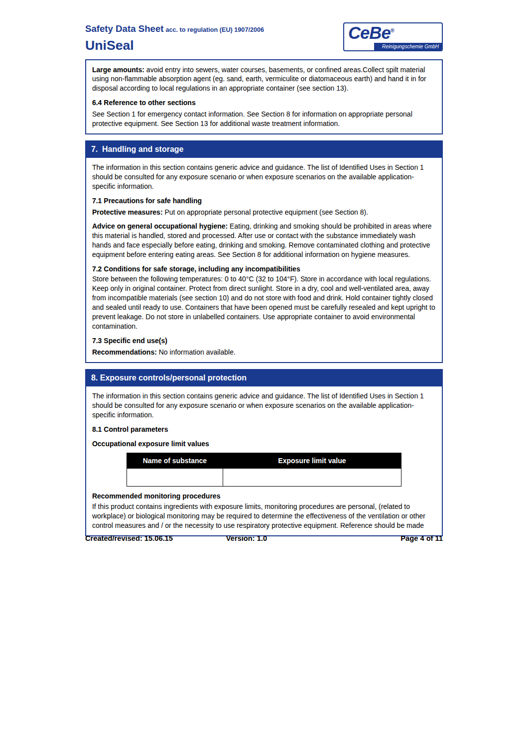Safety Data Sheet acc. to regulation (EU) 1907/2006
UniSeal
CeBe®
Reinigungschemie GmbH
Large amounts: avoid entry into sewers, water courses, basements, or confined areas.Collect spilt material using non-flammable absorption agent (eg. sand, earth, vermiculite or diatomaceous earth) and hand it in for disposal according to local regulations in an appropriate container (see section 13).
6.4 Reference to other sections
See Section 1 for emergency contact information. See Section 8 for information on appropriate personal protective equipment. See Section 13 for additional waste treatment information.
7. Handling and storage
The information in this section contains generic advice and guidance. The list of Identified Uses in Section 1 should be consulted for any exposure scenario or when exposure scenarios on the available application-specific information.
7.1 Precautions for safe handling
Protective measures: Put on appropriate personal protective equipment (see Section 8).
Advice on general occupational hygiene: Eating, drinking and smoking should be prohibited in areas where this material is handled, stored and processed. After use or contact with the substance immediately wash hands and face especially before eating, drinking and smoking. Remove contaminated clothing and protective equipment before entering eating areas. See Section 8 for additional information on hygiene measures.
7.2 Conditions for safe storage, including any incompatibilities
Store between the following temperatures: 0 to 40°C (32 to 104°F). Store in accordance with local regulations. Keep only in original container. Protect from direct sunlight. Store in a dry, cool and well-ventilated area, away from incompatible materials (see section 10) and do not store with food and drink. Hold container tightly closed and sealed until ready to use. Containers that have been opened must be carefully resealed and kept upright to prevent leakage. Do not store in unlabelled containers. Use appropriate container to avoid environmental contamination.
7.3 Specific end use(s)
Recommendations: No information available.
8. Exposure controls/personal protection
The information in this section contains generic advice and guidance. The list of Identified Uses in Section 1 should be consulted for any exposure scenario or when exposure scenarios on the available application-specific information.
8.1 Control parameters
Occupational exposure limit values
| Name of substance | Exposure limit value |
| --- | --- |
Recommended monitoring procedures
If this product contains ingredients with exposure limits, monitoring procedures are personal, (related to workplace) or biological monitoring may be required to determine the effectiveness of the ventilation or other control measures and / or the necessity to use respiratory protective equipment. Reference should be made
Created/revised: 15.06.15
Version: 1.0
Page 4 of 11